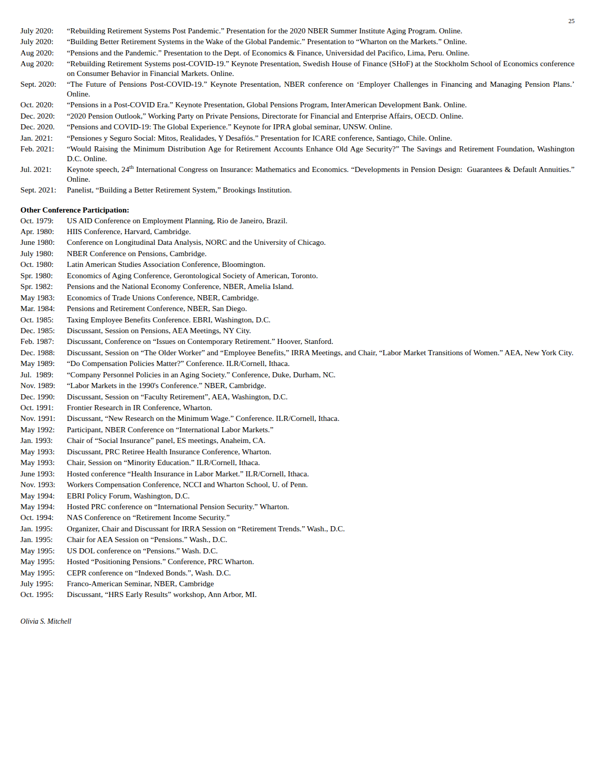25
| July 2020: | “Rebuilding Retirement Systems Post Pandemic.” Presentation for the 2020 NBER Summer Institute Aging Program. Online. |
| July 2020: | “Building Better Retirement Systems in the Wake of the Global Pandemic.” Presentation to “Wharton on the Markets.” Online. |
| Aug 2020: | “Pensions and the Pandemic.” Presentation to the Dept. of Economics & Finance, Universidad del Pacifico, Lima, Peru. Online. |
| Aug 2020: | “Rebuilding Retirement Systems post-COVID-19.” Keynote Presentation, Swedish House of Finance (SHoF) at the Stockholm School of Economics conference on Consumer Behavior in Financial Markets. Online. |
| Sept. 2020: | “The Future of Pensions Post-COVID-19.” Keynote Presentation, NBER conference on ‘Employer Challenges in Financing and Managing Pension Plans.’ Online. |
| Oct. 2020: | “Pensions in a Post-COVID Era.” Keynote Presentation, Global Pensions Program, InterAmerican Development Bank. Online. |
| Dec. 2020: | “2020 Pension Outlook,” Working Party on Private Pensions, Directorate for Financial and Enterprise Affairs, OECD. Online. |
| Dec. 2020. | “Pensions and COVID-19: The Global Experience.” Keynote for IPRA global seminar, UNSW. Online. |
| Jan. 2021: | “Pensiones y Seguro Social: Mitos, Realidades, Y Desafíós.” Presentation for ICARE conference, Santiago, Chile. Online. |
| Feb. 2021: | “Would Raising the Minimum Distribution Age for Retirement Accounts Enhance Old Age Security?” The Savings and Retirement Foundation, Washington D.C. Online. |
| Jul. 2021: | Keynote speech, 24 th International Congress on Insurance: Mathematics and Economics. “Developments in Pension Design: Guarantees & Default Annuities.” Online. |
| Sept. 2021: | Panelist, “Building a Better Retirement System,” Brookings Institution. |
Other Conference Participation:
| Oct. 1979: | US AID Conference on Employment Planning, Rio de Janeiro, Brazil. |
| Apr. 1980: | HIIS Conference, Harvard, Cambridge. |
| June 1980: | Conference on Longitudinal Data Analysis, NORC and the University of Chicago. |
| July 1980: | NBER Conference on Pensions, Cambridge. |
| Oct. 1980: | Latin American Studies Association Conference, Bloomington. |
| Spr. 1980: | Economics of Aging Conference, Gerontological Society of American, Toronto. |
| Spr. 1982: | Pensions and the National Economy Conference, NBER, Amelia Island. |
| May 1983: | Economics of Trade Unions Conference, NBER, Cambridge. |
| Mar. 1984: | Pensions and Retirement Conference, NBER, San Diego. |
| Oct. 1985: | Taxing Employee Benefits Conference. EBRI, Washington, D.C. |
| Dec. 1985: | Discussant, Session on Pensions, AEA Meetings, NY City. |
| Feb. 1987: | Discussant, Conference on “Issues on Contemporary Retirement.” Hoover, Stanford. |
| Dec. 1988: | Discussant, Session on “The Older Worker” and “Employee Benefits,” IRRA Meetings, and Chair, “Labor Market Transitions of Women.” AEA, New York City. |
| May 1989: | “Do Compensation Policies Matter?” Conference. ILR/Cornell, Ithaca. |
| Jul. 1989: | “Company Personnel Policies in an Aging Society.” Conference, Duke, Durham, NC. |
| Nov. 1989: | “Labor Markets in the 1990's Conference.” NBER, Cambridge. |
| Dec. 1990: | Discussant, Session on “Faculty Retirement”, AEA, Washington, D.C. |
| Oct. 1991: | Frontier Research in IR Conference, Wharton. |
| Nov. 1991: | Discussant, “New Research on the Minimum Wage.” Conference. ILR/Cornell, Ithaca. |
| May 1992: | Participant, NBER Conference on “International Labor Markets.” |
| Jan. 1993: | Chair of “Social Insurance” panel, ES meetings, Anaheim, CA. |
| May 1993: | Discussant, PRC Retiree Health Insurance Conference, Wharton. |
| May 1993: | Chair, Session on “Minority Education.” ILR/Cornell, Ithaca. |
| June 1993: | Hosted conference “Health Insurance in Labor Market.” ILR/Cornell, Ithaca. |
| Nov. 1993: | Workers Compensation Conference, NCCI and Wharton School, U. of Penn. |
| May 1994: | EBRI Policy Forum, Washington, D.C. |
| May 1994: | Hosted PRC conference on “International Pension Security.” Wharton. |
| Oct. 1994: | NAS Conference on “Retirement Income Security.” |
| Jan. 1995: | Organizer, Chair and Discussant for IRRA Session on “Retirement Trends.” Wash., D.C. |
| Jan. 1995: | Chair for AEA Session on “Pensions.” Wash., D.C. |
| May 1995: | US DOL conference on “Pensions.” Wash. D.C. |
| May 1995: | Hosted “Positioning Pensions.” Conference, PRC Wharton. |
| May 1995: | CEPR conference on “Indexed Bonds.”, Wash. D.C. |
| July 1995: | Franco-American Seminar, NBER, Cambridge |
| Oct. 1995: | Discussant, “HRS Early Results” workshop, Ann Arbor, MI. |
Olivia S. Mitchell